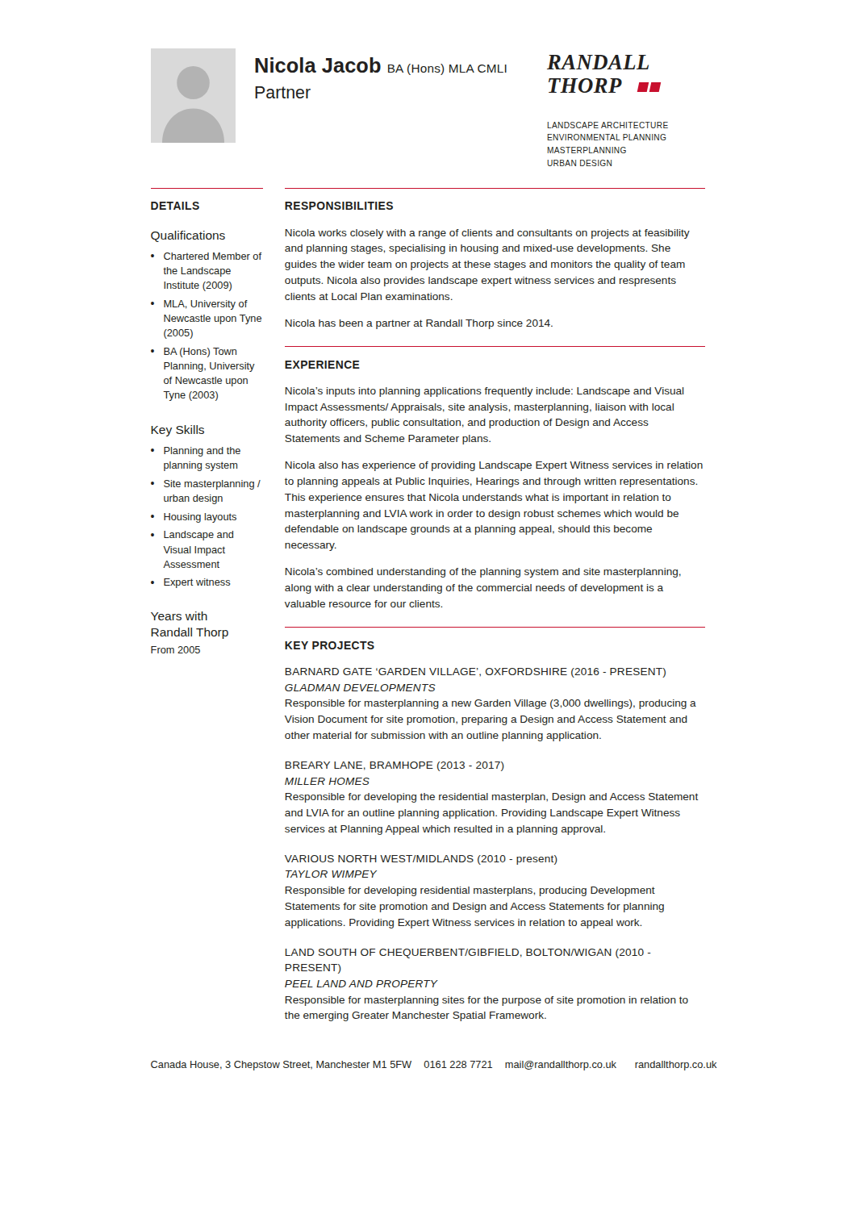Nicola Jacob BA (Hons) MLA CMLI
Partner
RANDALL THORP
Landscape Architecture
Environmental Planning
Masterplanning
Urban Design
Details
Qualifications
Chartered Member of the Landscape Institute (2009)
MLA, University of Newcastle upon Tyne (2005)
BA (Hons) Town Planning, University of Newcastle upon Tyne (2003)
Key Skills
Planning and the planning system
Site masterplanning / urban design
Housing layouts
Landscape and Visual Impact Assessment
Expert witness
Years with
Randall Thorp
From 2005
Responsibilities
Nicola works closely with a range of clients and consultants on projects at feasibility and planning stages, specialising in housing and mixed-use developments. She guides the wider team on projects at these stages and monitors the quality of team outputs. Nicola also provides landscape expert witness services and respresents clients at Local Plan examinations.
Nicola has been a partner at Randall Thorp since 2014.
Experience
Nicola’s inputs into planning applications frequently include: Landscape and Visual Impact Assessments/ Appraisals, site analysis, masterplanning, liaison with local authority officers, public consultation, and production of Design and Access Statements and Scheme Parameter plans.
Nicola also has experience of providing Landscape Expert Witness services in relation to planning appeals at Public Inquiries, Hearings and through written representations. This experience ensures that Nicola understands what is important in relation to masterplanning and LVIA work in order to design robust schemes which would be defendable on landscape grounds at a planning appeal, should this become necessary.
Nicola’s combined understanding of the planning system and site masterplanning, along with a clear understanding of the commercial needs of development is a valuable resource for our clients.
Key Projects
Barnard Gate ‘Garden Village’, Oxfordshire (2016 - present)
Gladman Developments
Responsible for masterplanning a new Garden Village (3,000 dwellings), producing a Vision Document for site promotion, preparing a Design and Access Statement and other material for submission with an outline planning application.
Breary Lane, Bramhope (2013 - 2017)
Miller Homes
Responsible for developing the residential masterplan, Design and Access Statement and LVIA for an outline planning application. Providing Landscape Expert Witness services at Planning Appeal which resulted in a planning approval.
Various North West/Midlands (2010 - present)
Taylor Wimpey
Responsible for developing residential masterplans, producing Development Statements for site promotion and Design and Access Statements for planning applications. Providing Expert Witness services in relation to appeal work.
Land South of Chequerbent/Gibfield, Bolton/Wigan (2010 - present)
Peel Land and Property
Responsible for masterplanning sites for the purpose of site promotion in relation to the emerging Greater Manchester Spatial Framework.
Canada House, 3 Chepstow Street, Manchester M1 5FW 0161 228 7721 mail@randallthorp.co.uk
randallthorp.co.uk